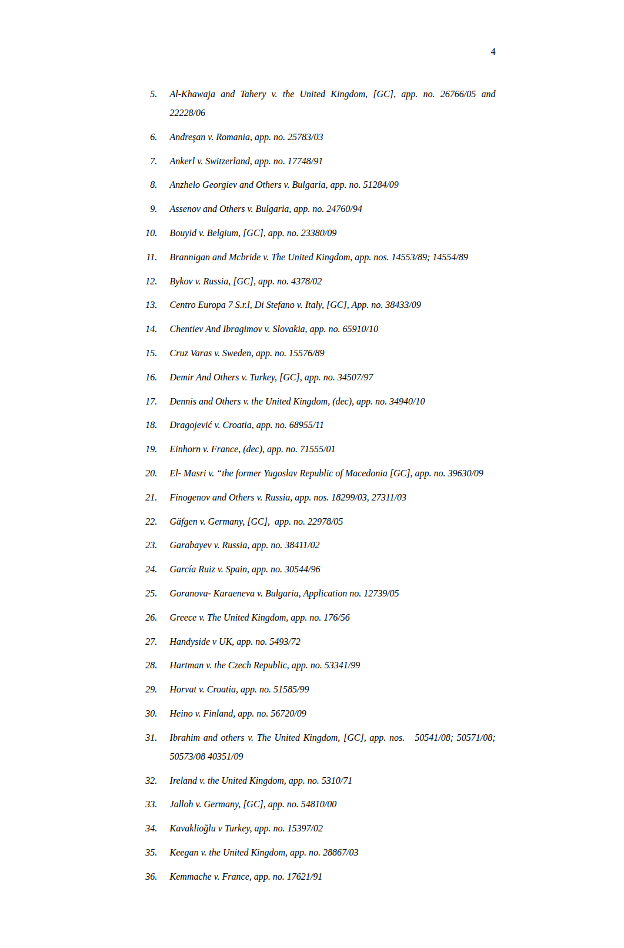4
Al-Khawaja and Tahery v. the United Kingdom, [GC], app. no. 26766/05 and 22228/06
Andreşan v. Romania, app. no. 25783/03
Ankerl v. Switzerland, app. no. 17748/91
Anzhelo Georgiev and Others v. Bulgaria, app. no. 51284/09
Assenov and Others v. Bulgaria, app. no. 24760/94
Bouyid v. Belgium, [GC], app. no. 23380/09
Brannigan and Mcbride v. The United Kingdom, app. nos. 14553/89; 14554/89
Bykov v. Russia, [GC], app. no. 4378/02
Centro Europa 7 S.r.l, Di Stefano v. Italy, [GC], App. no. 38433/09
Chentiev And Ibragimov v. Slovakia, app. no. 65910/10
Cruz Varas v. Sweden, app. no. 15576/89
Demir And Others v. Turkey, [GC], app. no. 34507/97
Dennis and Others v. the United Kingdom, (dec), app. no. 34940/10
Dragojević v. Croatia, app. no. 68955/11
Einhorn v. France, (dec), app. no. 71555/01
El- Masri v. “the former Yugoslav Republic of Macedonia [GC], app. no. 39630/09
Finogenov and Others v. Russia, app. nos. 18299/03, 27311/03
Gäfgen v. Germany, [GC], app. no. 22978/05
Garabayev v. Russia, app. no. 38411/02
García Ruiz v. Spain, app. no. 30544/96
Goranova- Karaeneva v. Bulgaria, Application no. 12739/05
Greece v. The United Kingdom, app. no. 176/56
Handyside v UK, app. no. 5493/72
Hartman v. the Czech Republic, app. no. 53341/99
Horvat v. Croatia, app. no. 51585/99
Heino v. Finland, app. no. 56720/09
Ibrahim and others v. The United Kingdom, [GC], app. nos. 50541/08; 50571/08; 50573/08 40351/09
Ireland v. the United Kingdom, app. no. 5310/71
Jalloh v. Germany, [GC], app. no. 54810/00
Kavaklioğlu v Turkey, app. no. 15397/02
Keegan v. the United Kingdom, app. no. 28867/03
Kemmache v. France, app. no. 17621/91